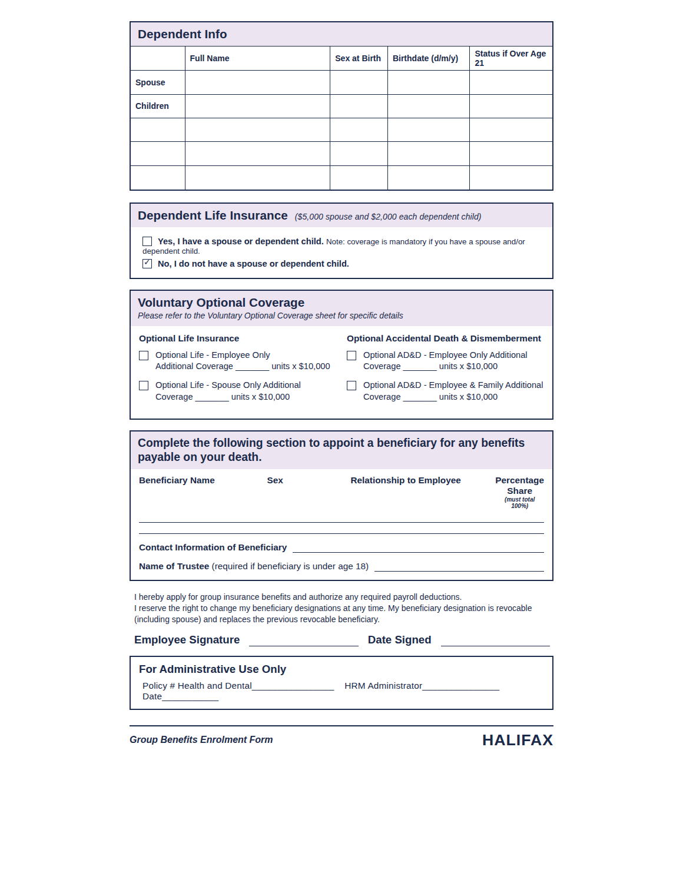Dependent Info
| | Full Name | Sex at Birth | Birthdate (d/m/y) | Status if Over Age 21 |
| --- | --- | --- | --- | --- |
| Spouse | | | | |
| Children | | | | |
Dependent Life Insurance ($5,000 spouse and $2,000 each dependent child)
Yes, I have a spouse or dependent child. Note: coverage is mandatory if you have a spouse and/or dependent child.
No, I do not have a spouse or dependent child.
Voluntary Optional Coverage
Please refer to the Voluntary Optional Coverage sheet for specific details
Optional Life Insurance
Optional Life - Employee Only
Additional Coverage _______ units x $10,000
Optional Life - Spouse Only Additional
Coverage _______ units x $10,000
Optional Accidental Death & Dismemberment
Optional AD&D - Employee Only Additional
Coverage _______ units x $10,000
Optional AD&D - Employee & Family Additional
Coverage _______ units x $10,000
Complete the following section to appoint a beneficiary for any benefits payable on your death.
Beneficiary Name
Sex
Relationship to Employee
Percentage Share(must total 100%)
Contact Information of Beneficiary
Name of Trustee (required if beneficiary is under age 18)
I hereby apply for group insurance benefits and authorize any required payroll deductions.
I reserve the right to change my beneficiary designations at any time. My beneficiary designation is revocable (including spouse) and replaces the previous revocable beneficiary.
Employee Signature Date Signed
For Administrative Use Only
Policy # Health and Dental________________ HRM Administrator_______________ Date___________
Group Benefits Enrolment Form
HALIFAX